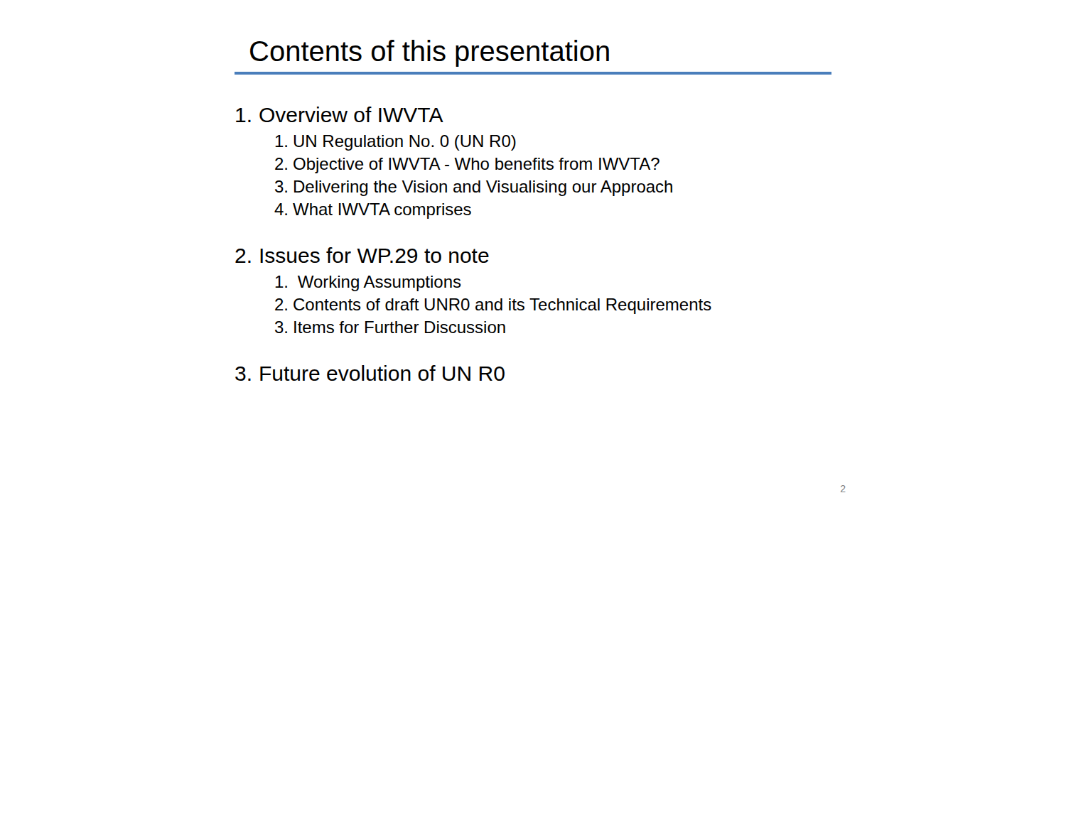Contents of this presentation
1. Overview of IWVTA
1. UN Regulation No. 0 (UN R0)
2. Objective of IWVTA - Who benefits from IWVTA?
3. Delivering the Vision and Visualising our Approach
4. What IWVTA comprises
2. Issues for WP.29 to note
1. Working Assumptions
2. Contents of draft UNR0 and its Technical Requirements
3. Items for Further Discussion
3. Future evolution of UN R0
2